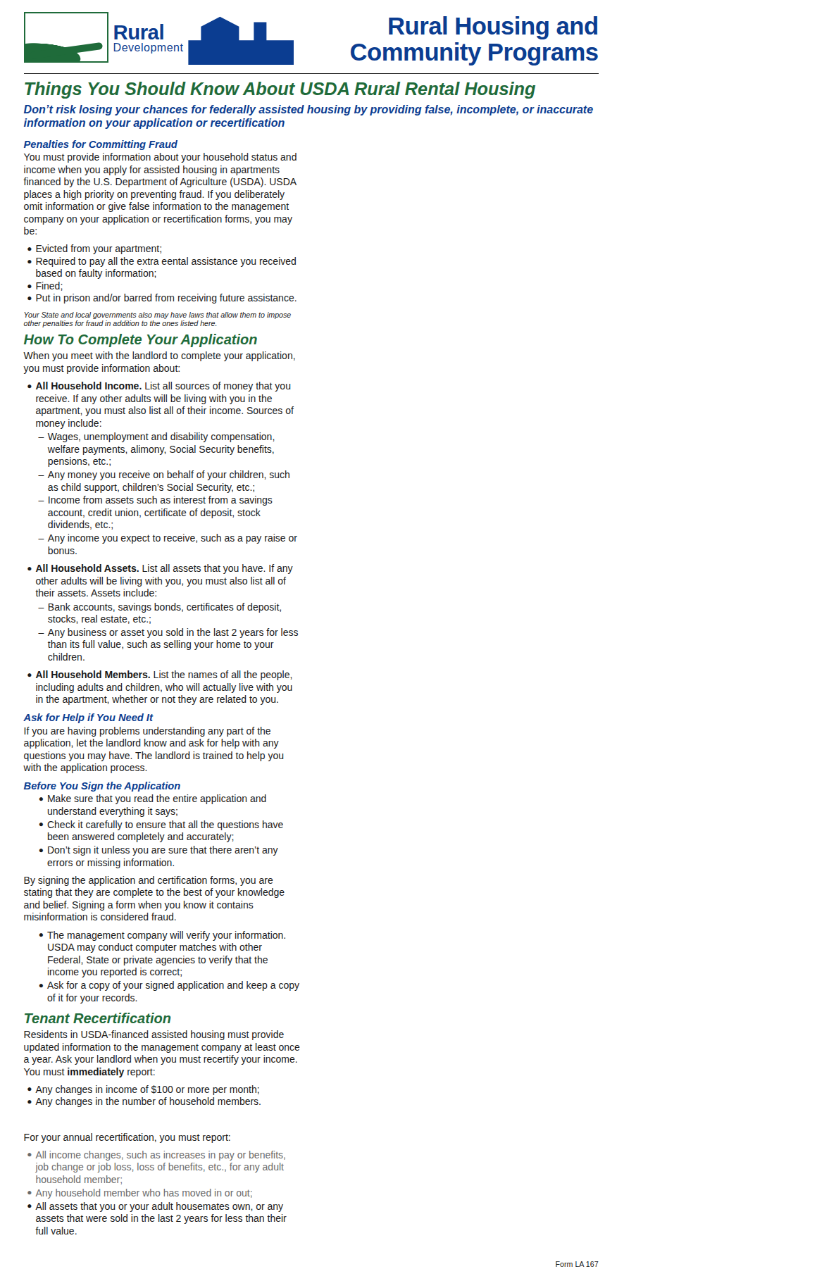Rural
Development
Rural Housing and
Community Programs
Things You Should Know About USDA Rural Rental Housing
Don’t risk losing your chances for federally assisted housing by providing false, incomplete, or inaccurate information on your application or recertification
Penalties for Committing Fraud
You must provide information about your household status and income when you apply for assisted housing in apartments financed by the U.S. Department of Agriculture (USDA). USDA places a high priority on preventing fraud. If you deliberately omit information or give false information to the management company on your application or recertification forms, you may be:
Evicted from your apartment;
Required to pay all the extra eental assistance you received based on faulty information;
Fined;
Put in prison and/or barred from receiving future assistance.
Your State and local governments also may have laws that allow them to impose other penalties for fraud in addition to the ones listed here.
How To Complete Your Application
When you meet with the landlord to complete your application, you must provide information about:
All Household Income. List all sources of money that you receive. If any other adults will be living with you in the apartment, you must also list all of their income. Sources of money include:
Wages, unemployment and disability compensation, welfare payments, alimony, Social Security benefits, pensions, etc.;
Any money you receive on behalf of your children, such as child support, children’s Social Security, etc.;
Income from assets such as interest from a savings account, credit union, certificate of deposit, stock dividends, etc.;
Any income you expect to receive, such as a pay raise or bonus.
All Household Assets. List all assets that you have. If any other adults will be living with you, you must also list all of their assets. Assets include:
Bank accounts, savings bonds, certificates of deposit, stocks, real estate, etc.;
Any business or asset you sold in the last 2 years for less than its full value, such as selling your home to your children.
All Household Members. List the names of all the people, including adults and children, who will actually live with you in the apartment, whether or not they are related to you.
Ask for Help if You Need It
If you are having problems understanding any part of the application, let the landlord know and ask for help with any questions you may have. The landlord is trained to help you with the application process.
Before You Sign the Application
Make sure that you read the entire application and understand everything it says;
Check it carefully to ensure that all the questions have been answered completely and accurately;
Don’t sign it unless you are sure that there aren’t any errors or missing information.
By signing the application and certification forms, you are stating that they are complete to the best of your knowledge and belief. Signing a form when you know it contains misinformation is considered fraud.
The management company will verify your information. USDA may conduct computer matches with other Federal, State or private agencies to verify that the income you reported is correct;
Ask for a copy of your signed application and keep a copy of it for your records.
Tenant Recertification
Residents in USDA-financed assisted housing must provide updated information to the management company at least once a year. Ask your landlord when you must recertify your income.
You must immediately report:
Any changes in income of $100 or more per month;
Any changes in the number of household members.
For your annual recertification, you must report:
All income changes, such as increases in pay or benefits, job change or job loss, loss of benefits, etc., for any adult household member;
Any household member who has moved in or out;
All assets that you or your adult housemates own, or any assets that were sold in the last 2 years for less than their full value.
Form LA 167